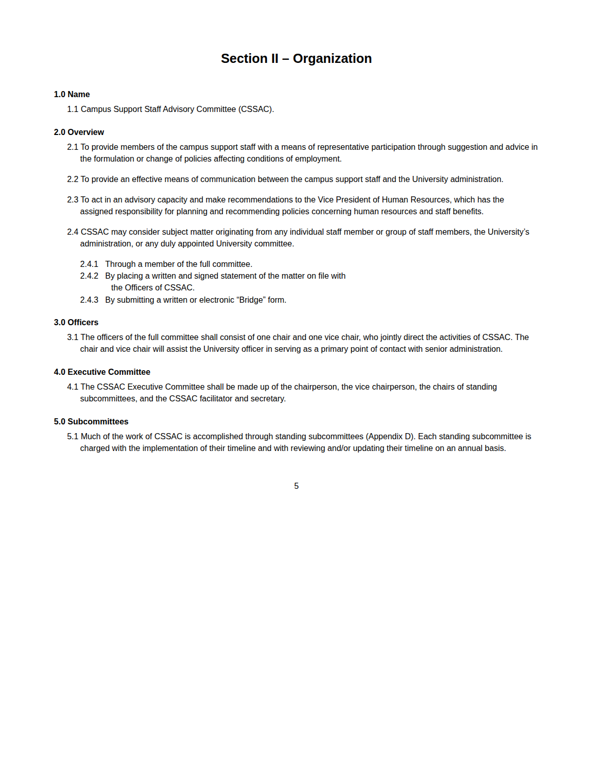Section II – Organization
1.0 Name
1.1 Campus Support Staff Advisory Committee (CSSAC).
2.0 Overview
2.1 To provide members of the campus support staff with a means of representative participation through suggestion and advice in the formulation or change of policies affecting conditions of employment.
2.2 To provide an effective means of communication between the campus support staff and the University administration.
2.3 To act in an advisory capacity and make recommendations to the Vice President of Human Resources, which has the assigned responsibility for planning and recommending policies concerning human resources and staff benefits.
2.4 CSSAC may consider subject matter originating from any individual staff member or group of staff members, the University’s administration, or any duly appointed University committee.
2.4.1 Through a member of the full committee.
2.4.2 By placing a written and signed statement of the matter on file with
the Officers of CSSAC.
2.4.3 By submitting a written or electronic “Bridge” form.
3.0 Officers
3.1 The officers of the full committee shall consist of one chair and one vice chair, who jointly direct the activities of CSSAC. The chair and vice chair will assist the University officer in serving as a primary point of contact with senior administration.
4.0 Executive Committee
4.1 The CSSAC Executive Committee shall be made up of the chairperson, the vice chairperson, the chairs of standing subcommittees, and the CSSAC facilitator and secretary.
5.0 Subcommittees
5.1 Much of the work of CSSAC is accomplished through standing subcommittees (Appendix D). Each standing subcommittee is charged with the implementation of their timeline and with reviewing and/or updating their timeline on an annual basis.
5